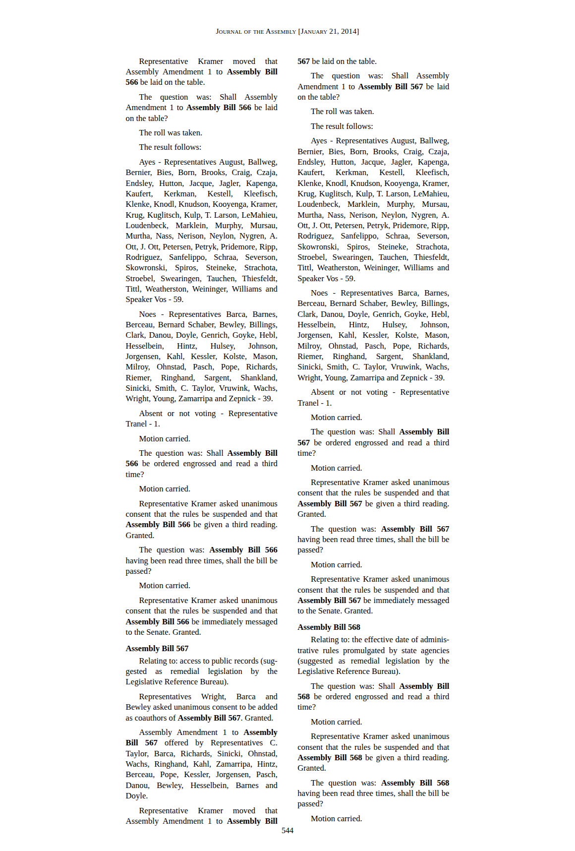Journal of the Assembly [January 21, 2014]
Representative Kramer moved that Assembly Amendment 1 to Assembly Bill 566 be laid on the table.
The question was: Shall Assembly Amendment 1 to Assembly Bill 566 be laid on the table?
The roll was taken.
The result follows:
Ayes - Representatives August, Ballweg, Bernier, Bies, Born, Brooks, Craig, Czaja, Endsley, Hutton, Jacque, Jagler, Kapenga, Kaufert, Kerkman, Kestell, Kleefisch, Klenke, Knodl, Knudson, Kooyenga, Kramer, Krug, Kuglitsch, Kulp, T. Larson, LeMahieu, Loudenbeck, Marklein, Murphy, Mursau, Murtha, Nass, Nerison, Neylon, Nygren, A. Ott, J. Ott, Petersen, Petryk, Pridemore, Ripp, Rodriguez, Sanfelippo, Schraa, Severson, Skowronski, Spiros, Steineke, Strachota, Stroebel, Swearingen, Tauchen, Thiesfeldt, Tittl, Weatherston, Weininger, Williams and Speaker Vos - 59.
Noes - Representatives Barca, Barnes, Berceau, Bernard Schaber, Bewley, Billings, Clark, Danou, Doyle, Genrich, Goyke, Hebl, Hesselbein, Hintz, Hulsey, Johnson, Jorgensen, Kahl, Kessler, Kolste, Mason, Milroy, Ohnstad, Pasch, Pope, Richards, Riemer, Ringhand, Sargent, Shankland, Sinicki, Smith, C. Taylor, Vruwink, Wachs, Wright, Young, Zamarripa and Zepnick - 39.
Absent or not voting - Representative Tranel - 1.
Motion carried.
The question was: Shall Assembly Bill 566 be ordered engrossed and read a third time?
Motion carried.
Representative Kramer asked unanimous consent that the rules be suspended and that Assembly Bill 566 be given a third reading. Granted.
The question was: Assembly Bill 566 having been read three times, shall the bill be passed?
Motion carried.
Representative Kramer asked unanimous consent that the rules be suspended and that Assembly Bill 566 be immediately messaged to the Senate. Granted.
Assembly Bill 567
Relating to: access to public records (suggested as remedial legislation by the Legislative Reference Bureau).
Representatives Wright, Barca and Bewley asked unanimous consent to be added as coauthors of Assembly Bill 567. Granted.
Assembly Amendment 1 to Assembly Bill 567 offered by Representatives C. Taylor, Barca, Richards, Sinicki, Ohnstad, Wachs, Ringhand, Kahl, Zamarripa, Hintz, Berceau, Pope, Kessler, Jorgensen, Pasch, Danou, Bewley, Hesselbein, Barnes and Doyle.
Representative Kramer moved that Assembly Amendment 1 to Assembly Bill 567 be laid on the table.
The question was: Shall Assembly Amendment 1 to Assembly Bill 567 be laid on the table?
The roll was taken.
The result follows:
Ayes - Representatives August, Ballweg, Bernier, Bies, Born, Brooks, Craig, Czaja, Endsley, Hutton, Jacque, Jagler, Kapenga, Kaufert, Kerkman, Kestell, Kleefisch, Klenke, Knodl, Knudson, Kooyenga, Kramer, Krug, Kuglitsch, Kulp, T. Larson, LeMahieu, Loudenbeck, Marklein, Murphy, Mursau, Murtha, Nass, Nerison, Neylon, Nygren, A. Ott, J. Ott, Petersen, Petryk, Pridemore, Ripp, Rodriguez, Sanfelippo, Schraa, Severson, Skowronski, Spiros, Steineke, Strachota, Stroebel, Swearingen, Tauchen, Thiesfeldt, Tittl, Weatherston, Weininger, Williams and Speaker Vos - 59.
Noes - Representatives Barca, Barnes, Berceau, Bernard Schaber, Bewley, Billings, Clark, Danou, Doyle, Genrich, Goyke, Hebl, Hesselbein, Hintz, Hulsey, Johnson, Jorgensen, Kahl, Kessler, Kolste, Mason, Milroy, Ohnstad, Pasch, Pope, Richards, Riemer, Ringhand, Sargent, Shankland, Sinicki, Smith, C. Taylor, Vruwink, Wachs, Wright, Young, Zamarripa and Zepnick - 39.
Absent or not voting - Representative Tranel - 1.
Motion carried.
The question was: Shall Assembly Bill 567 be ordered engrossed and read a third time?
Motion carried.
Representative Kramer asked unanimous consent that the rules be suspended and that Assembly Bill 567 be given a third reading. Granted.
The question was: Assembly Bill 567 having been read three times, shall the bill be passed?
Motion carried.
Representative Kramer asked unanimous consent that the rules be suspended and that Assembly Bill 567 be immediately messaged to the Senate. Granted.
Assembly Bill 568
Relating to: the effective date of administrative rules promulgated by state agencies (suggested as remedial legislation by the Legislative Reference Bureau).
The question was: Shall Assembly Bill 568 be ordered engrossed and read a third time?
Motion carried.
Representative Kramer asked unanimous consent that the rules be suspended and that Assembly Bill 568 be given a third reading. Granted.
The question was: Assembly Bill 568 having been read three times, shall the bill be passed?
Motion carried.
544